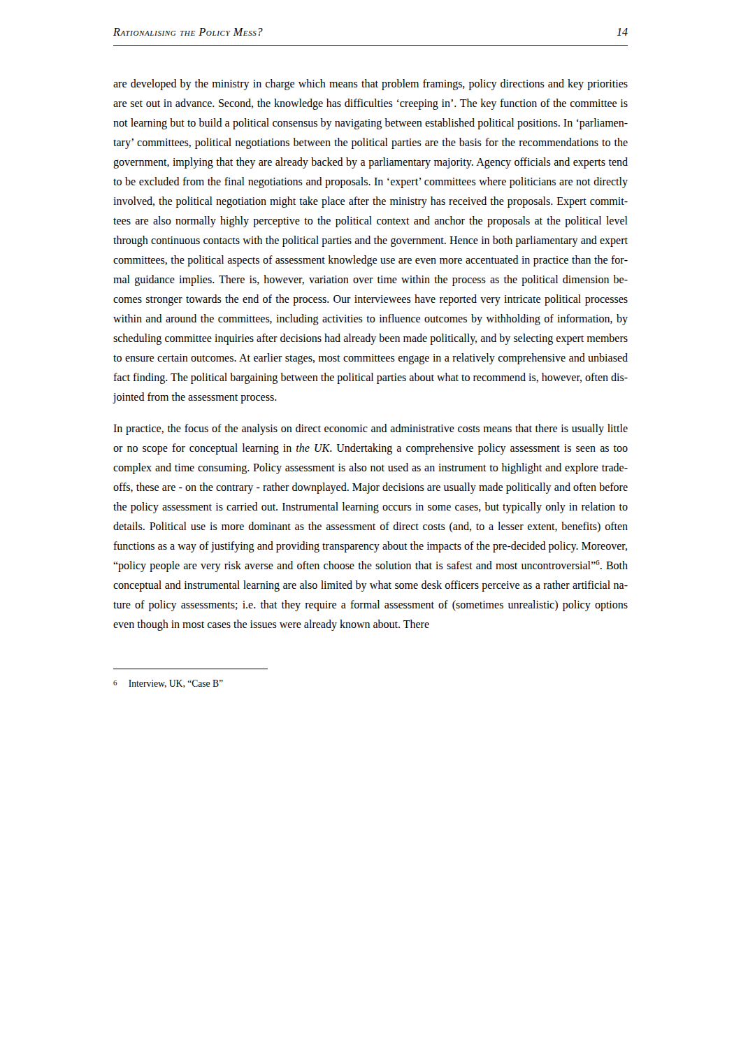Rationalising the Policy Mess? 14
are developed by the ministry in charge which means that problem framings, policy directions and key priorities are set out in advance. Second, the knowledge has difficulties ‘creeping in’. The key function of the committee is not learning but to build a political consensus by navigating between established political positions. In ‘parliamentary’ committees, political negotiations between the political parties are the basis for the recommendations to the government, implying that they are already backed by a parliamentary majority. Agency officials and experts tend to be excluded from the final negotiations and proposals. In ‘expert’ committees where politicians are not directly involved, the political negotiation might take place after the ministry has received the proposals. Expert committees are also normally highly perceptive to the political context and anchor the proposals at the political level through continuous contacts with the political parties and the government. Hence in both parliamentary and expert committees, the political aspects of assessment knowledge use are even more accentuated in practice than the formal guidance implies. There is, however, variation over time within the process as the political dimension becomes stronger towards the end of the process. Our interviewees have reported very intricate political processes within and around the committees, including activities to influence outcomes by withholding of information, by scheduling committee inquiries after decisions had already been made politically, and by selecting expert members to ensure certain outcomes. At earlier stages, most committees engage in a relatively comprehensive and unbiased fact finding. The political bargaining between the political parties about what to recommend is, however, often disjointed from the assessment process.
In practice, the focus of the analysis on direct economic and administrative costs means that there is usually little or no scope for conceptual learning in the UK. Undertaking a comprehensive policy assessment is seen as too complex and time consuming. Policy assessment is also not used as an instrument to highlight and explore trade-offs, these are - on the contrary - rather downplayed. Major decisions are usually made politically and often before the policy assessment is carried out. Instrumental learning occurs in some cases, but typically only in relation to details. Political use is more dominant as the assessment of direct costs (and, to a lesser extent, benefits) often functions as a way of justifying and providing transparency about the impacts of the pre-decided policy. Moreover, “policy people are very risk averse and often choose the solution that is safest and most uncontroversial”6. Both conceptual and instrumental learning are also limited by what some desk officers perceive as a rather artificial nature of policy assessments; i.e. that they require a formal assessment of (sometimes unrealistic) policy options even though in most cases the issues were already known about. There
6 Interview, UK, “Case B”